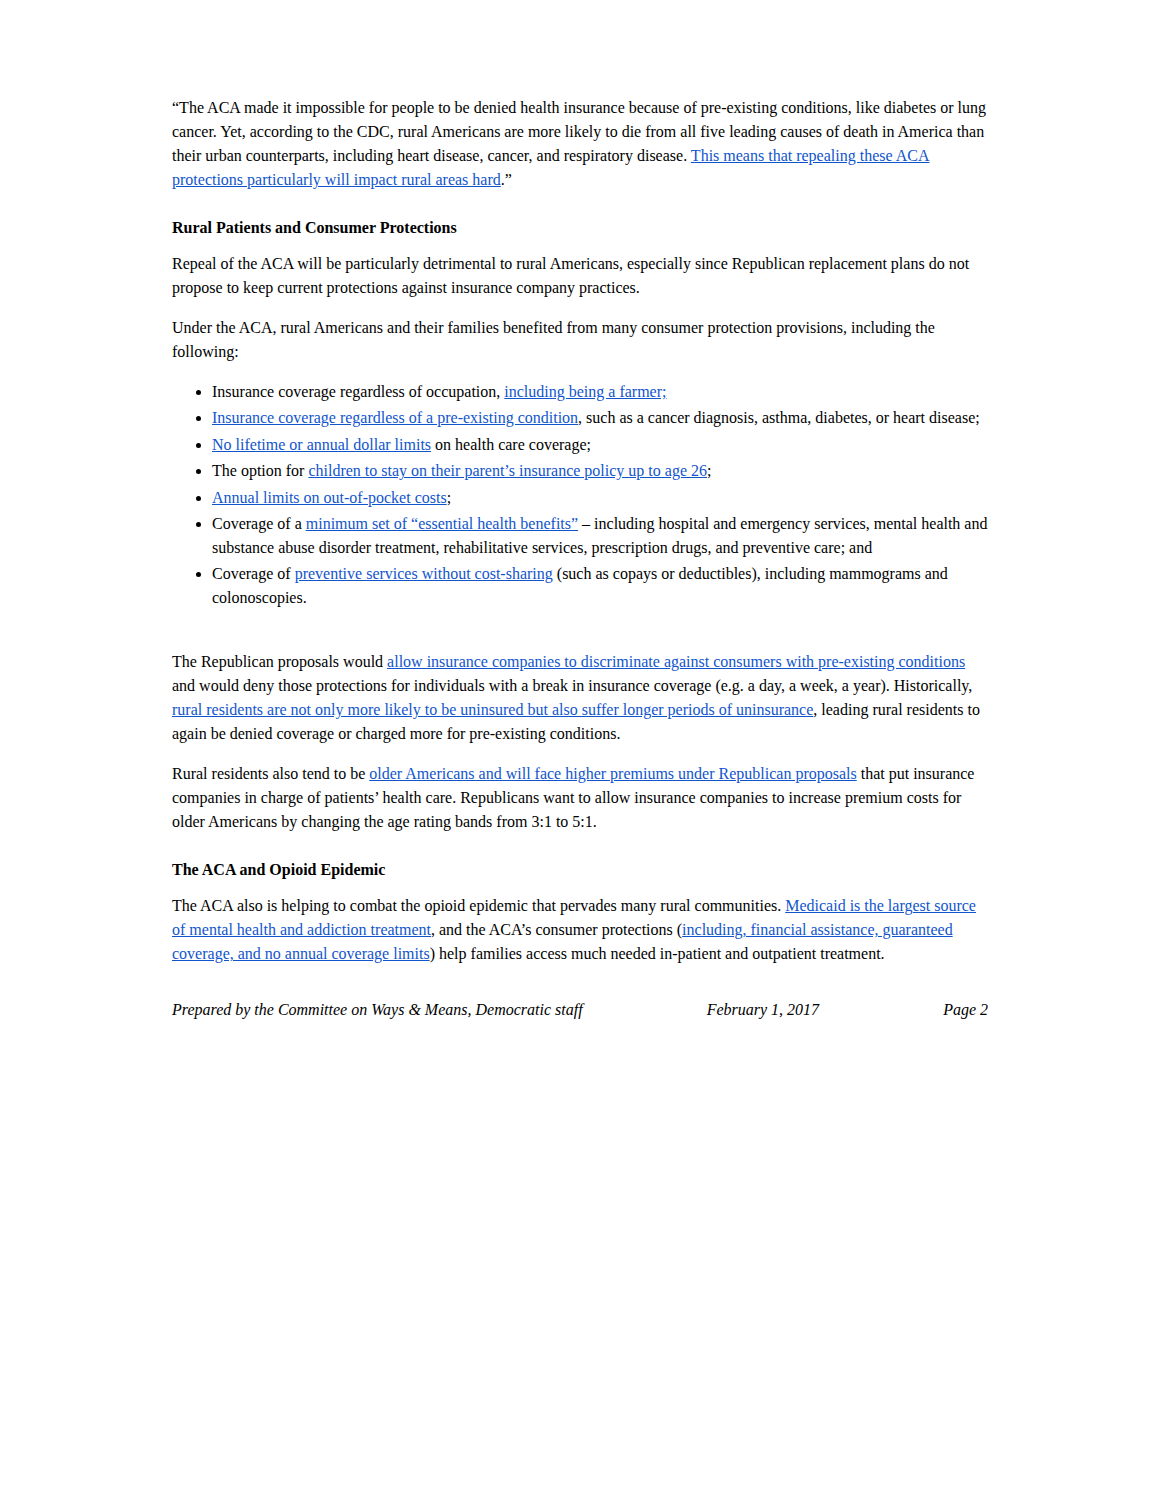“The ACA made it impossible for people to be denied health insurance because of pre-existing conditions, like diabetes or lung cancer. Yet, according to the CDC, rural Americans are more likely to die from all five leading causes of death in America than their urban counterparts, including heart disease, cancer, and respiratory disease. This means that repealing these ACA protections particularly will impact rural areas hard.”
Rural Patients and Consumer Protections
Repeal of the ACA will be particularly detrimental to rural Americans, especially since Republican replacement plans do not propose to keep current protections against insurance company practices.
Under the ACA, rural Americans and their families benefited from many consumer protection provisions, including the following:
Insurance coverage regardless of occupation, including being a farmer;
Insurance coverage regardless of a pre-existing condition, such as a cancer diagnosis, asthma, diabetes, or heart disease;
No lifetime or annual dollar limits on health care coverage;
The option for children to stay on their parent’s insurance policy up to age 26;
Annual limits on out-of-pocket costs;
Coverage of a minimum set of “essential health benefits” – including hospital and emergency services, mental health and substance abuse disorder treatment, rehabilitative services, prescription drugs, and preventive care; and
Coverage of preventive services without cost-sharing (such as copays or deductibles), including mammograms and colonoscopies.
The Republican proposals would allow insurance companies to discriminate against consumers with pre-existing conditions and would deny those protections for individuals with a break in insurance coverage (e.g. a day, a week, a year). Historically, rural residents are not only more likely to be uninsured but also suffer longer periods of uninsurance, leading rural residents to again be denied coverage or charged more for pre-existing conditions.
Rural residents also tend to be older Americans and will face higher premiums under Republican proposals that put insurance companies in charge of patients’ health care. Republicans want to allow insurance companies to increase premium costs for older Americans by changing the age rating bands from 3:1 to 5:1.
The ACA and Opioid Epidemic
The ACA also is helping to combat the opioid epidemic that pervades many rural communities. Medicaid is the largest source of mental health and addiction treatment, and the ACA’s consumer protections (including, financial assistance, guaranteed coverage, and no annual coverage limits) help families access much needed in-patient and outpatient treatment.
Prepared by the Committee on Ways & Means, Democratic staff February 1, 2017 Page 2